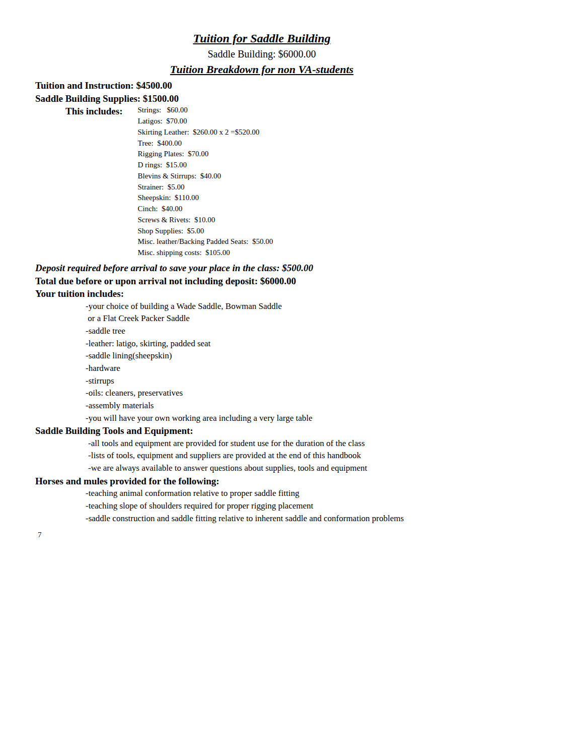Tuition for Saddle Building
Saddle Building: $6000.00
Tuition Breakdown for non VA-students
Tuition and Instruction: $4500.00
Saddle Building Supplies: $1500.00
This includes:
Strings: $60.00
Latigos: $70.00
Skirting Leather: $260.00 x 2 =$520.00
Tree: $400.00
Rigging Plates: $70.00
D rings: $15.00
Blevins & Stirrups: $40.00
Strainer: $5.00
Sheepskin: $110.00
Cinch: $40.00
Screws & Rivets: $10.00
Shop Supplies: $5.00
Misc. leather/Backing Padded Seats: $50.00
Misc. shipping costs: $105.00
Deposit required before arrival to save your place in the class: $500.00
Total due before or upon arrival not including deposit: $6000.00
Your tuition includes:
-your choice of building a Wade Saddle, Bowman Saddle
or a Flat Creek Packer Saddle
-saddle tree
-leather: latigo, skirting, padded seat
-saddle lining(sheepskin)
-hardware
-stirrups
-oils: cleaners, preservatives
-assembly materials
-you will have your own working area including a very large table
Saddle Building Tools and Equipment:
-all tools and equipment are provided for student use for the duration of the class
-lists of tools, equipment and suppliers are provided at the end of this handbook
-we are always available to answer questions about supplies, tools and equipment
Horses and mules provided for the following:
-teaching animal conformation relative to proper saddle fitting
-teaching slope of shoulders required for proper rigging placement
-saddle construction and saddle fitting relative to inherent saddle and conformation problems
7